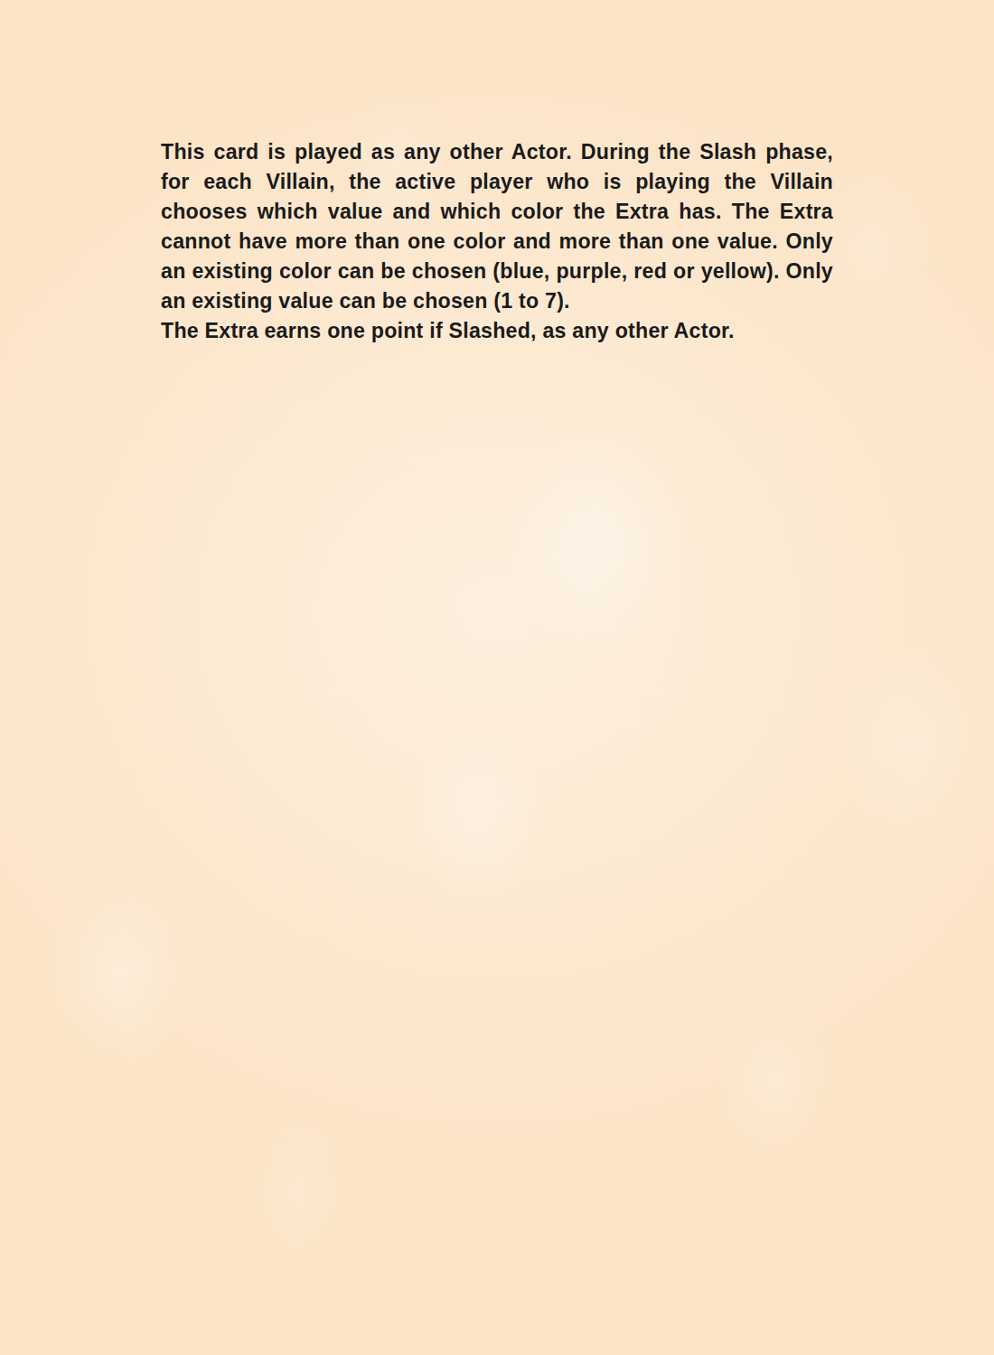This card is played as any other Actor. During the Slash phase, for each Villain, the active player who is playing the Villain chooses which value and which color the Extra has. The Extra cannot have more than one color and more than one value. Only an existing color can be chosen (blue, purple, red or yellow). Only an existing value can be chosen (1 to 7).
The Extra earns one point if Slashed, as any other Actor.